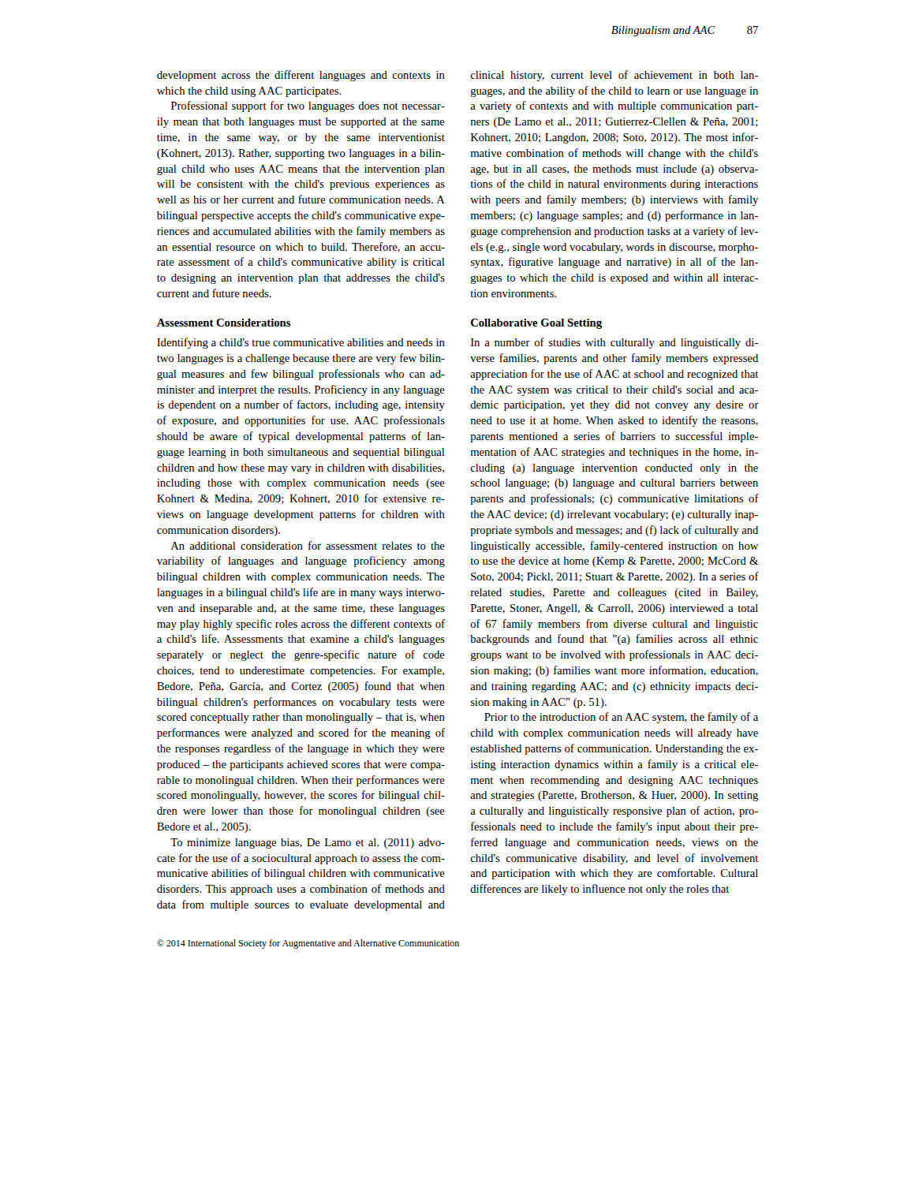Bilingualism and AAC 87
development across the different languages and contexts in which the child using AAC participates.
Professional support for two languages does not necessarily mean that both languages must be supported at the same time, in the same way, or by the same interventionist (Kohnert, 2013). Rather, supporting two languages in a bilingual child who uses AAC means that the intervention plan will be consistent with the child's previous experiences as well as his or her current and future communication needs. A bilingual perspective accepts the child's communicative experiences and accumulated abilities with the family members as an essential resource on which to build. Therefore, an accurate assessment of a child's communicative ability is critical to designing an intervention plan that addresses the child's current and future needs.
Assessment Considerations
Identifying a child's true communicative abilities and needs in two languages is a challenge because there are very few bilingual measures and few bilingual professionals who can administer and interpret the results. Proficiency in any language is dependent on a number of factors, including age, intensity of exposure, and opportunities for use. AAC professionals should be aware of typical developmental patterns of language learning in both simultaneous and sequential bilingual children and how these may vary in children with disabilities, including those with complex communication needs (see Kohnert & Medina, 2009; Kohnert, 2010 for extensive reviews on language development patterns for children with communication disorders).
An additional consideration for assessment relates to the variability of languages and language proficiency among bilingual children with complex communication needs. The languages in a bilingual child's life are in many ways interwoven and inseparable and, at the same time, these languages may play highly specific roles across the different contexts of a child's life. Assessments that examine a child's languages separately or neglect the genre-specific nature of code choices, tend to underestimate competencies. For example, Bedore, Peña, García, and Cortez (2005) found that when bilingual children's performances on vocabulary tests were scored conceptually rather than monolingually – that is, when performances were analyzed and scored for the meaning of the responses regardless of the language in which they were produced – the participants achieved scores that were comparable to monolingual children. When their performances were scored monolingually, however, the scores for bilingual children were lower than those for monolingual children (see Bedore et al., 2005).
To minimize language bias, De Lamo et al. (2011) advocate for the use of a sociocultural approach to assess the communicative abilities of bilingual children with communicative disorders. This approach uses a combination of methods and data from multiple sources to evaluate developmental and clinical history, current level of achievement in both languages, and the ability of the child to learn or use language in a variety of contexts and with multiple communication partners (De Lamo et al., 2011; Gutierrez-Clellen & Peña, 2001; Kohnert, 2010; Langdon, 2008; Soto, 2012). The most informative combination of methods will change with the child's age, but in all cases, the methods must include (a) observations of the child in natural environments during interactions with peers and family members; (b) interviews with family members; (c) language samples; and (d) performance in language comprehension and production tasks at a variety of levels (e.g., single word vocabulary, words in discourse, morpho-syntax, figurative language and narrative) in all of the languages to which the child is exposed and within all interaction environments.
Collaborative Goal Setting
In a number of studies with culturally and linguistically diverse families, parents and other family members expressed appreciation for the use of AAC at school and recognized that the AAC system was critical to their child's social and academic participation, yet they did not convey any desire or need to use it at home. When asked to identify the reasons, parents mentioned a series of barriers to successful implementation of AAC strategies and techniques in the home, including (a) language intervention conducted only in the school language; (b) language and cultural barriers between parents and professionals; (c) communicative limitations of the AAC device; (d) irrelevant vocabulary; (e) culturally inappropriate symbols and messages; and (f) lack of culturally and linguistically accessible, family-centered instruction on how to use the device at home (Kemp & Parette, 2000; McCord & Soto, 2004; Pickl, 2011; Stuart & Parette, 2002). In a series of related studies, Parette and colleagues (cited in Bailey, Parette, Stoner, Angell, & Carroll, 2006) interviewed a total of 67 family members from diverse cultural and linguistic backgrounds and found that "(a) families across all ethnic groups want to be involved with professionals in AAC decision making; (b) families want more information, education, and training regarding AAC; and (c) ethnicity impacts decision making in AAC" (p. 51).
Prior to the introduction of an AAC system, the family of a child with complex communication needs will already have established patterns of communication. Understanding the existing interaction dynamics within a family is a critical element when recommending and designing AAC techniques and strategies (Parette, Brotherson, & Huer, 2000). In setting a culturally and linguistically responsive plan of action, professionals need to include the family's input about their preferred language and communication needs, views on the child's communicative disability, and level of involvement and participation with which they are comfortable. Cultural differences are likely to influence not only the roles that
© 2014 International Society for Augmentative and Alternative Communication